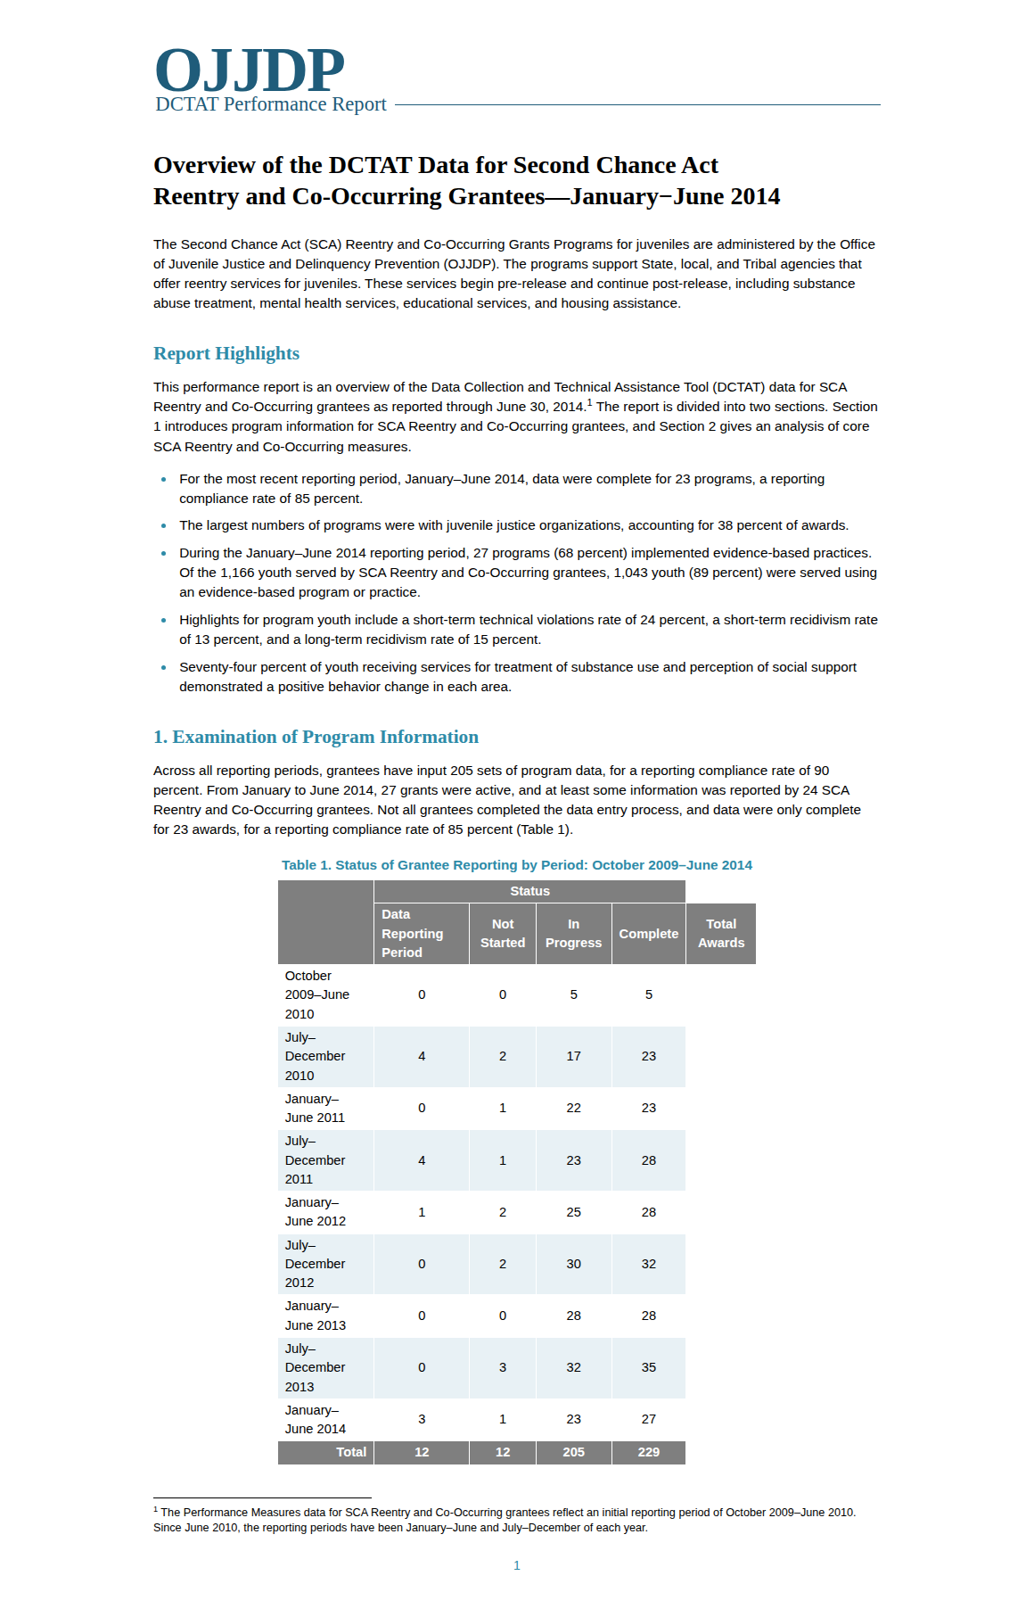OJJDP
DCTAT Performance Report
Overview of the DCTAT Data for Second Chance Act
Reentry and Co-Occurring Grantees—January−June 2014
The Second Chance Act (SCA) Reentry and Co-Occurring Grants Programs for juveniles are administered by the Office of Juvenile Justice and Delinquency Prevention (OJJDP). The programs support State, local, and Tribal agencies that offer reentry services for juveniles. These services begin pre-release and continue post-release, including substance abuse treatment, mental health services, educational services, and housing assistance.
Report Highlights
This performance report is an overview of the Data Collection and Technical Assistance Tool (DCTAT) data for SCA Reentry and Co-Occurring grantees as reported through June 30, 2014.1 The report is divided into two sections. Section 1 introduces program information for SCA Reentry and Co-Occurring grantees, and Section 2 gives an analysis of core SCA Reentry and Co-Occurring measures.
For the most recent reporting period, January–June 2014, data were complete for 23 programs, a reporting compliance rate of 85 percent.
The largest numbers of programs were with juvenile justice organizations, accounting for 38 percent of awards.
During the January–June 2014 reporting period, 27 programs (68 percent) implemented evidence-based practices. Of the 1,166 youth served by SCA Reentry and Co-Occurring grantees, 1,043 youth (89 percent) were served using an evidence-based program or practice.
Highlights for program youth include a short-term technical violations rate of 24 percent, a short-term recidivism rate of 13 percent, and a long-term recidivism rate of 15 percent.
Seventy-four percent of youth receiving services for treatment of substance use and perception of social support demonstrated a positive behavior change in each area.
1. Examination of Program Information
Across all reporting periods, grantees have input 205 sets of program data, for a reporting compliance rate of 90 percent. From January to June 2014, 27 grants were active, and at least some information was reported by 24 SCA Reentry and Co-Occurring grantees. Not all grantees completed the data entry process, and data were only complete for 23 awards, for a reporting compliance rate of 85 percent (Table 1).
Table 1. Status of Grantee Reporting by Period: October 2009–June 2014
| | Status |
| --- | --- |
| Data Reporting Period | Not Started | In Progress | Complete | Total Awards |
| October 2009–June 2010 | 0 | 0 | 5 | 5 |
| July–December 2010 | 4 | 2 | 17 | 23 |
| January–June 2011 | 0 | 1 | 22 | 23 |
| July–December 2011 | 4 | 1 | 23 | 28 |
| January–June 2012 | 1 | 2 | 25 | 28 |
| July–December 2012 | 0 | 2 | 30 | 32 |
| January–June 2013 | 0 | 0 | 28 | 28 |
| July–December 2013 | 0 | 3 | 32 | 35 |
| January–June 2014 | 3 | 1 | 23 | 27 |
| Total | 12 | 12 | 205 | 229 |
1 The Performance Measures data for SCA Reentry and Co-Occurring grantees reflect an initial reporting period of October 2009–June 2010. Since June 2010, the reporting periods have been January–June and July–December of each year.
1